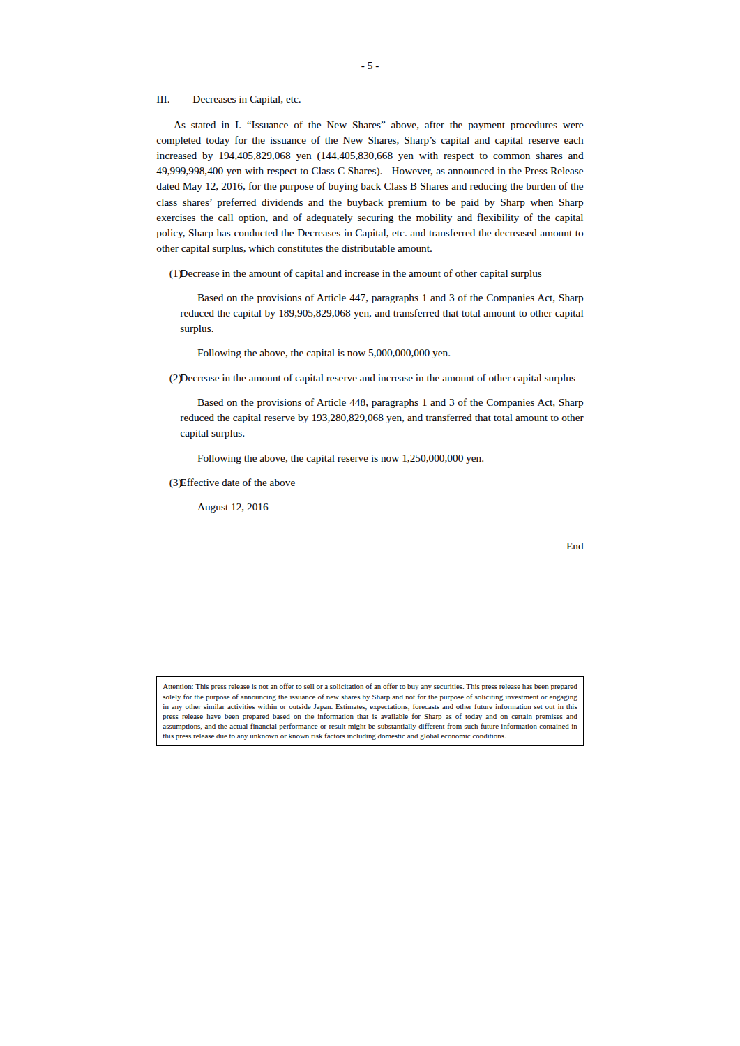- 5 -
III. Decreases in Capital, etc.
As stated in I. “Issuance of the New Shares” above, after the payment procedures were completed today for the issuance of the New Shares, Sharp’s capital and capital reserve each increased by 194,405,829,068 yen (144,405,830,668 yen with respect to common shares and 49,999,998,400 yen with respect to Class C Shares). However, as announced in the Press Release dated May 12, 2016, for the purpose of buying back Class B Shares and reducing the burden of the class shares’ preferred dividends and the buyback premium to be paid by Sharp when Sharp exercises the call option, and of adequately securing the mobility and flexibility of the capital policy, Sharp has conducted the Decreases in Capital, etc. and transferred the decreased amount to other capital surplus, which constitutes the distributable amount.
(1) Decrease in the amount of capital and increase in the amount of other capital surplus
Based on the provisions of Article 447, paragraphs 1 and 3 of the Companies Act, Sharp reduced the capital by 189,905,829,068 yen, and transferred that total amount to other capital surplus.
Following the above, the capital is now 5,000,000,000 yen.
(2) Decrease in the amount of capital reserve and increase in the amount of other capital surplus
Based on the provisions of Article 448, paragraphs 1 and 3 of the Companies Act, Sharp reduced the capital reserve by 193,280,829,068 yen, and transferred that total amount to other capital surplus.
Following the above, the capital reserve is now 1,250,000,000 yen.
(3) Effective date of the above
August 12, 2016
End
Attention: This press release is not an offer to sell or a solicitation of an offer to buy any securities. This press release has been prepared solely for the purpose of announcing the issuance of new shares by Sharp and not for the purpose of soliciting investment or engaging in any other similar activities within or outside Japan. Estimates, expectations, forecasts and other future information set out in this press release have been prepared based on the information that is available for Sharp as of today and on certain premises and assumptions, and the actual financial performance or result might be substantially different from such future information contained in this press release due to any unknown or known risk factors including domestic and global economic conditions.